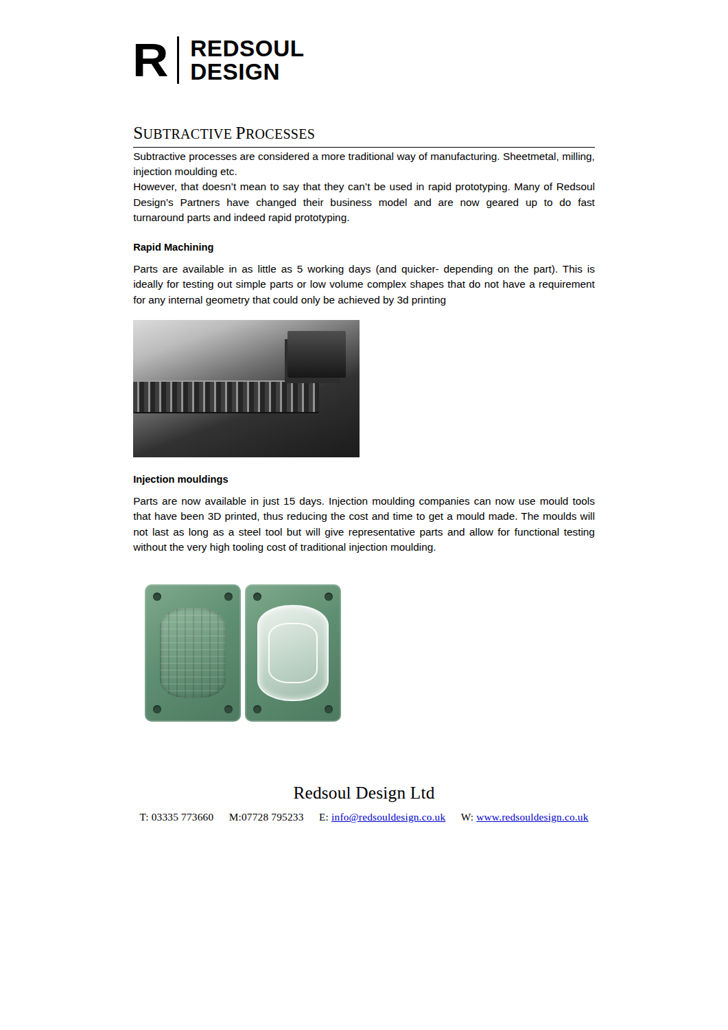R REDSOUL
DESIGN
SUBTRACTIVE PROCESSES
Subtractive processes are considered a more traditional way of manufacturing. Sheetmetal, milling, injection moulding etc.
However, that doesn’t mean to say that they can’t be used in rapid prototyping. Many of Redsoul Design’s Partners have changed their business model and are now geared up to do fast turnaround parts and indeed rapid prototyping.
Rapid Machining
Parts are available in as little as 5 working days (and quicker- depending on the part). This is ideally for testing out simple parts or low volume complex shapes that do not have a requirement for any internal geometry that could only be achieved by 3d printing
Injection mouldings
Parts are now available in just 15 days. Injection moulding companies can now use mould tools that have been 3D printed, thus reducing the cost and time to get a mould made. The moulds will not last as long as a steel tool but will give representative parts and allow for functional testing without the very high tooling cost of traditional injection moulding.
Redsoul Design Ltd
T: 03335 773660 M: 07728 795233 E: info@redsouldesign.co.uk W: www.redsouldesign.co.uk